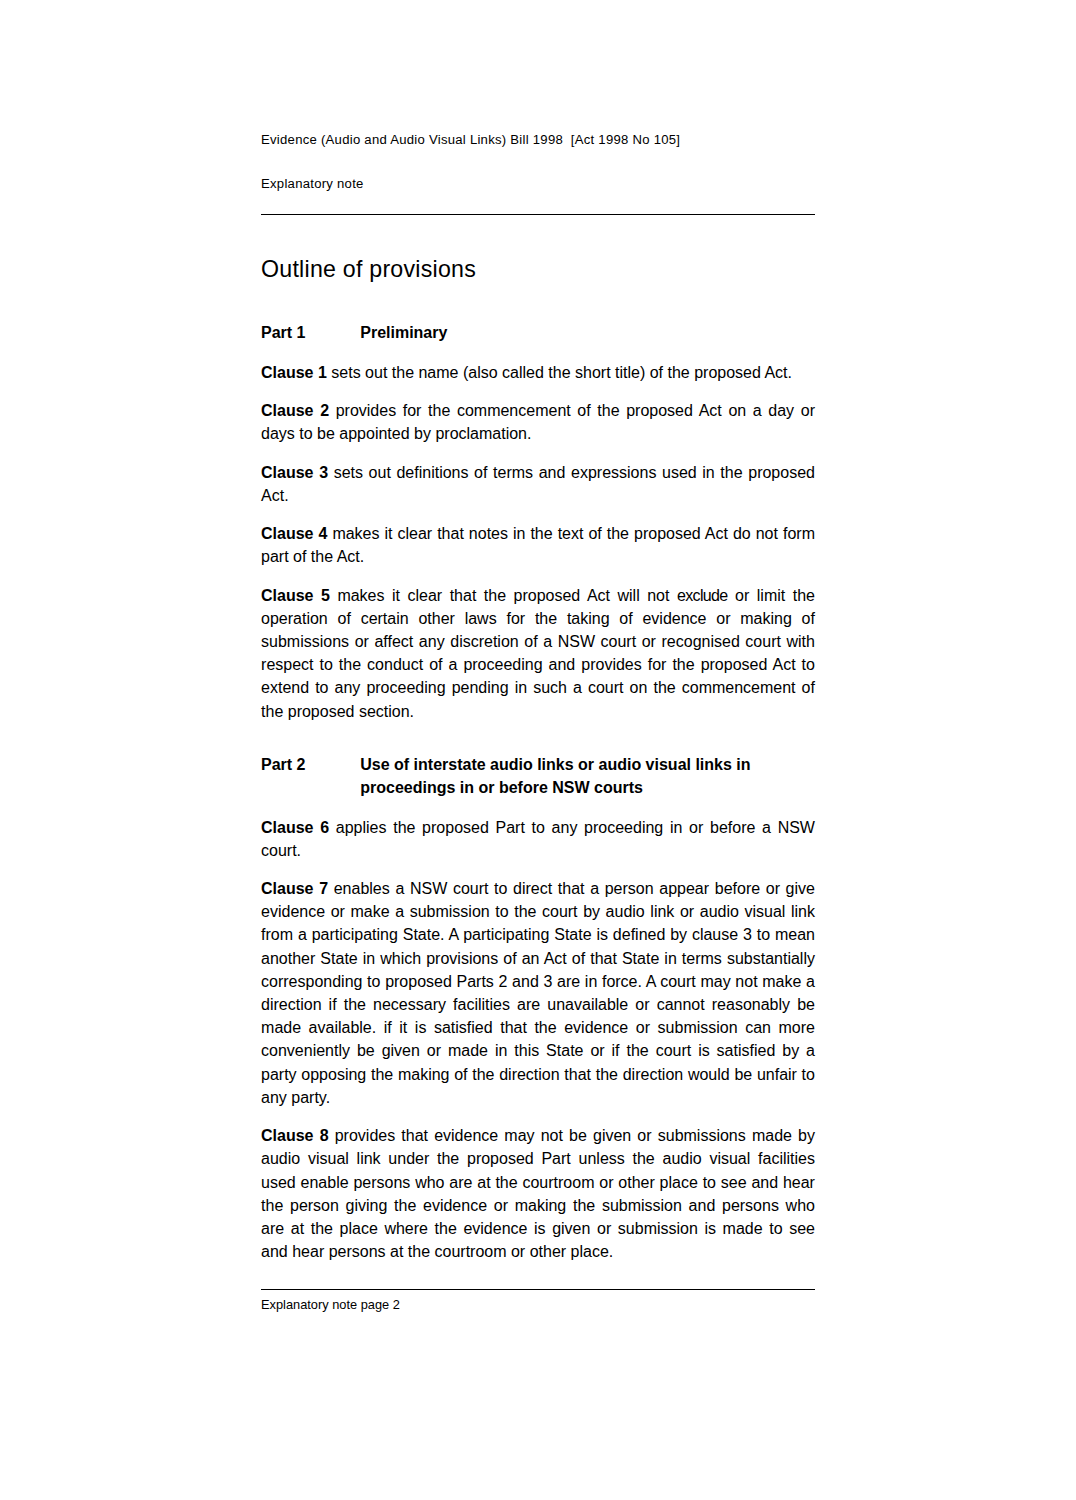Evidence (Audio and Audio Visual Links) Bill 1998 [Act 1998 No 105]
Explanatory note
Outline of provisions
Part 1 Preliminary
Clause 1 sets out the name (also called the short title) of the proposed Act.
Clause 2 provides for the commencement of the proposed Act on a day or days to be appointed by proclamation.
Clause 3 sets out definitions of terms and expressions used in the proposed Act.
Clause 4 makes it clear that notes in the text of the proposed Act do not form part of the Act.
Clause 5 makes it clear that the proposed Act will not exclude or limit the operation of certain other laws for the taking of evidence or making of submissions or affect any discretion of a NSW court or recognised court with respect to the conduct of a proceeding and provides for the proposed Act to extend to any proceeding pending in such a court on the commencement of the proposed section.
Part 2 Use of interstate audio links or audio visual links in proceedings in or before NSW courts
Clause 6 applies the proposed Part to any proceeding in or before a NSW court.
Clause 7 enables a NSW court to direct that a person appear before or give evidence or make a submission to the court by audio link or audio visual link from a participating State. A participating State is defined by clause 3 to mean another State in which provisions of an Act of that State in terms substantially corresponding to proposed Parts 2 and 3 are in force. A court may not make a direction if the necessary facilities are unavailable or cannot reasonably be made available. if it is satisfied that the evidence or submission can more conveniently be given or made in this State or if the court is satisfied by a party opposing the making of the direction that the direction would be unfair to any party.
Clause 8 provides that evidence may not be given or submissions made by audio visual link under the proposed Part unless the audio visual facilities used enable persons who are at the courtroom or other place to see and hear the person giving the evidence or making the submission and persons who are at the place where the evidence is given or submission is made to see and hear persons at the courtroom or other place.
Explanatory note page 2